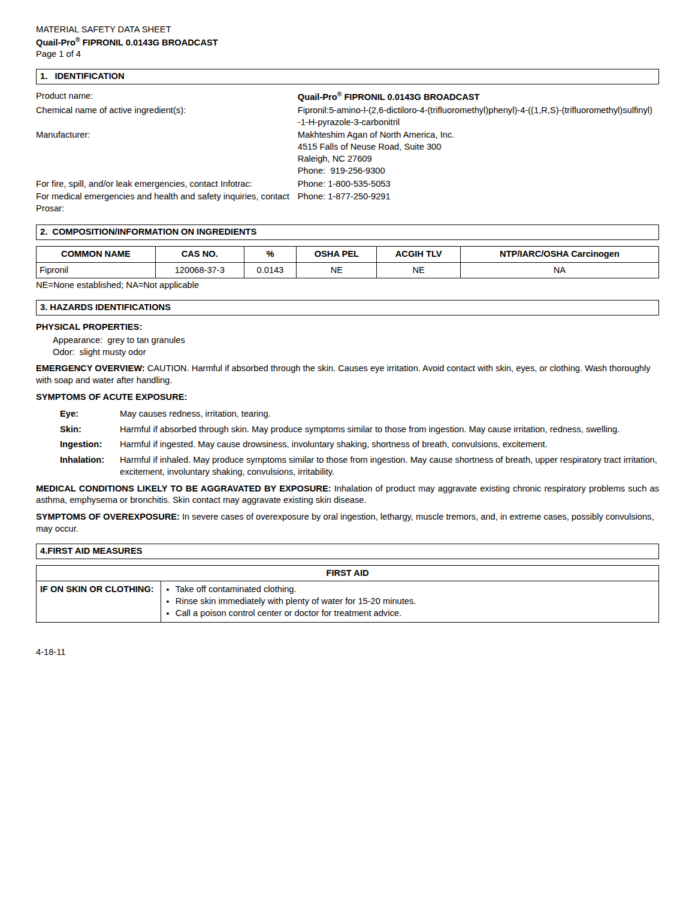MATERIAL SAFETY DATA SHEET
Quail-Pro® FIPRONIL 0.0143G BROADCAST
Page 1 of 4
1. IDENTIFICATION
| Product name: | Quail-Pro ® FIPRONIL 0.0143G BROADCAST |
| Chemical name of active ingredient(s): | Fipronil:5-amino-l-(2,6-dictiloro-4-(trifluoromethyl)phenyl)-4-((1,R,S)-(trifluoromethyl)sulfinyl) -1-H-pyrazole-3-carbonitril |
| Manufacturer: | Makhteshim Agan of North America, Inc. 4515 Falls of Neuse Road, Suite 300 Raleigh, NC 27609 Phone: 919-256-9300 |
| For fire, spill, and/or leak emergencies, contact Infotrac: | Phone: 1-800-535-5053 |
| For medical emergencies and health and safety inquiries, contact Prosar: | Phone: 1-877-250-9291 |
2. COMPOSITION/INFORMATION ON INGREDIENTS
| COMMON NAME | CAS NO. | % | OSHA PEL | ACGIH TLV | NTP/IARC/OSHA Carcinogen |
| --- | --- | --- | --- | --- | --- |
| Fipronil | 120068-37-3 | 0.0143 | NE | NE | NA |
NE=None established; NA=Not applicable
3. HAZARDS IDENTIFICATIONS
PHYSICAL PROPERTIES:
Appearance: grey to tan granules
Odor: slight musty odor
EMERGENCY OVERVIEW: CAUTION. Harmful if absorbed through the skin. Causes eye irritation. Avoid contact with skin, eyes, or clothing. Wash thoroughly with soap and water after handling.
SYMPTOMS OF ACUTE EXPOSURE:
Eye:
May causes redness, irritation, tearing.
Skin:
Harmful if absorbed through skin. May produce symptoms similar to those from ingestion. May cause irritation, redness, swelling.
Ingestion:
Harmful if ingested. May cause drowsiness, involuntary shaking, shortness of breath, convulsions, excitement.
Inhalation:
Harmful if inhaled. May produce symptoms similar to those from ingestion. May cause shortness of breath, upper respiratory tract irritation, excitement, involuntary shaking, convulsions, irritability.
MEDICAL CONDITIONS LIKELY TO BE AGGRAVATED BY EXPOSURE: Inhalation of product may aggravate existing chronic respiratory problems such as asthma, emphysema or bronchitis. Skin contact may aggravate existing skin disease.
SYMPTOMS OF OVEREXPOSURE: In severe cases of overexposure by oral ingestion, lethargy, muscle tremors, and, in extreme cases, possibly convulsions, may occur.
4.FIRST AID MEASURES
| FIRST AID |
| --- |
| IF ON SKIN OR CLOTHING: | Take off contaminated clothing. Rinse skin immediately with plenty of water for 15-20 minutes. Call a poison control center or doctor for treatment advice. |
4-18-11